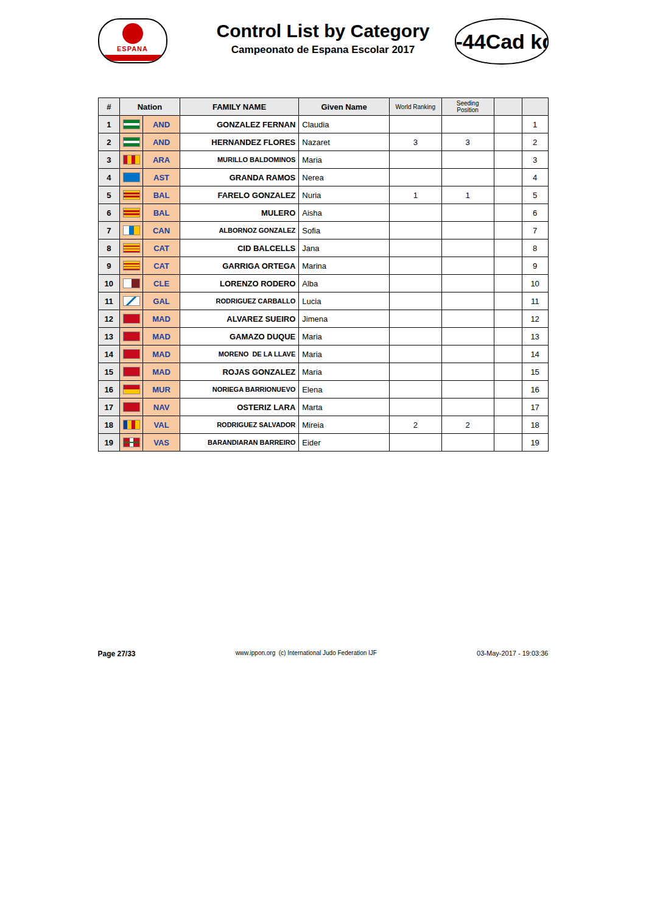ESPANA
Control List by Category
Campeonato de Espana Escolar 2017
-44Cad kg
| # | Nation | FAMILY NAME | Given Name | World Ranking | Seeding Position | | |
| --- | --- | --- | --- | --- | --- | --- | --- |
| 1 | | AND | GONZALEZ FERNAN | Claudia | | | | 1 |
| 2 | | AND | HERNANDEZ FLORES | Nazaret | 3 | 3 | | 2 |
| 3 | | ARA | MURILLO BALDOMINOS | Maria | | | | 3 |
| 4 | | AST | GRANDA RAMOS | Nerea | | | | 4 |
| 5 | | BAL | FARELO GONZALEZ | Nuria | 1 | 1 | | 5 |
| 6 | | BAL | MULERO | Aisha | | | | 6 |
| 7 | | CAN | ALBORNOZ GONZALEZ | Sofia | | | | 7 |
| 8 | | CAT | CID BALCELLS | Jana | | | | 8 |
| 9 | | CAT | GARRIGA ORTEGA | Marina | | | | 9 |
| 10 | | CLE | LORENZO RODERO | Alba | | | | 10 |
| 11 | | GAL | RODRIGUEZ CARBALLO | Lucia | | | | 11 |
| 12 | | MAD | ALVAREZ SUEIRO | Jimena | | | | 12 |
| 13 | | MAD | GAMAZO DUQUE | Maria | | | | 13 |
| 14 | | MAD | MORENO DE LA LLAVE | Maria | | | | 14 |
| 15 | | MAD | ROJAS GONZALEZ | Maria | | | | 15 |
| 16 | | MUR | NORIEGA BARRIONUEVO | Elena | | | | 16 |
| 17 | | NAV | OSTERIZ LARA | Marta | | | | 17 |
| 18 | | VAL | RODRIGUEZ SALVADOR | Mireia | 2 | 2 | | 18 |
| 19 | | VAS | BARANDIARAN BARREIRO | Eider | | | | 19 |
Page 27/33
03-May-2017 - 19:03:36
www.ippon.org (c) International Judo Federation IJF